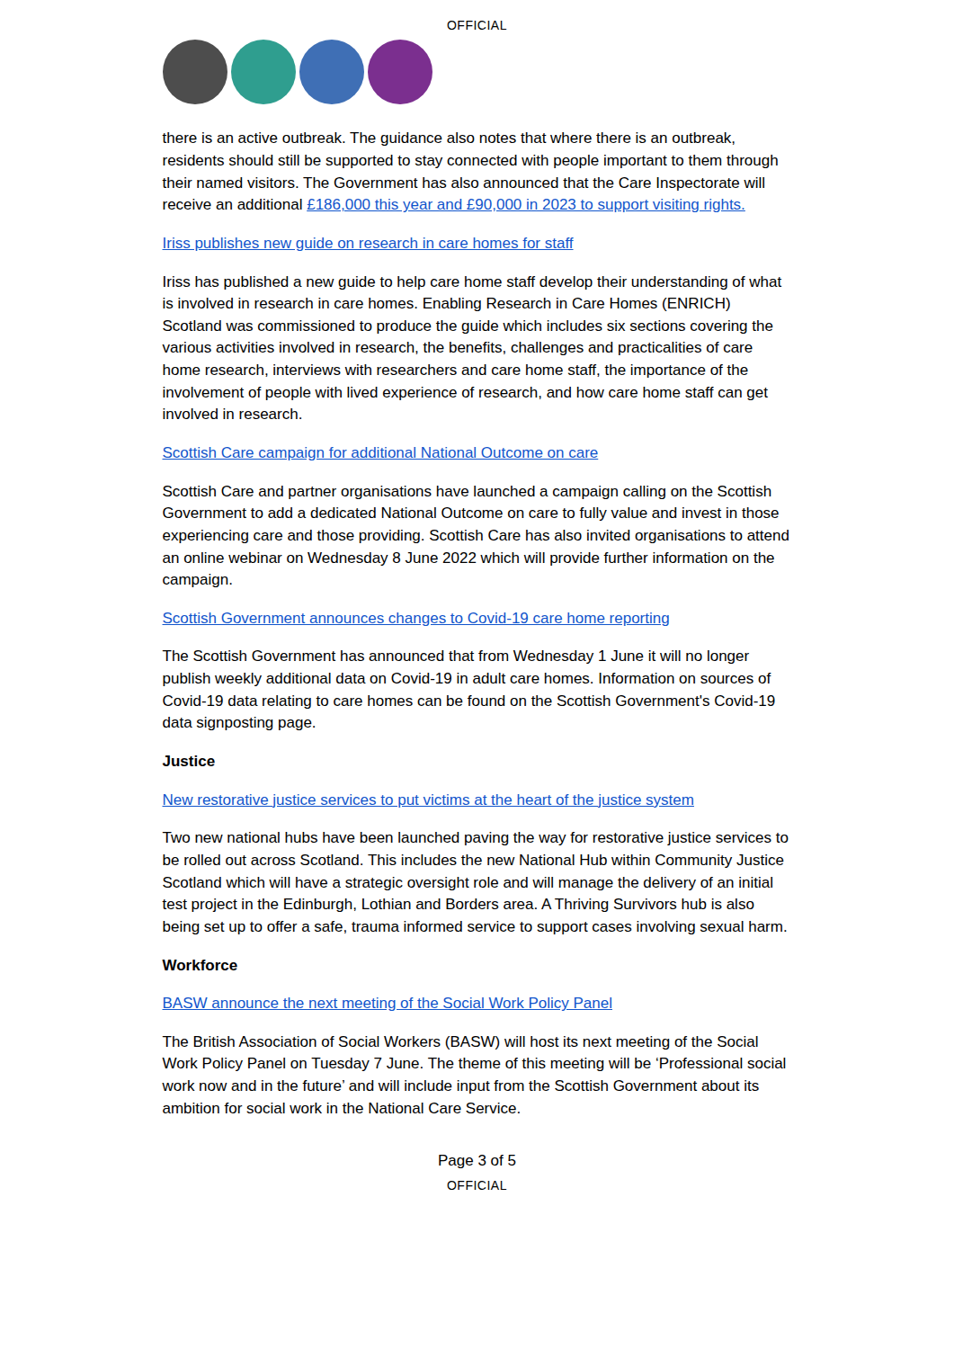OFFICIAL
there is an active outbreak. The guidance also notes that where there is an outbreak, residents should still be supported to stay connected with people important to them through their named visitors. The Government has also announced that the Care Inspectorate will receive an additional £186,000 this year and £90,000 in 2023 to support visiting rights.
Iriss publishes new guide on research in care homes for staff
Iriss has published a new guide to help care home staff develop their understanding of what is involved in research in care homes. Enabling Research in Care Homes (ENRICH) Scotland was commissioned to produce the guide which includes six sections covering the various activities involved in research, the benefits, challenges and practicalities of care home research, interviews with researchers and care home staff, the importance of the involvement of people with lived experience of research, and how care home staff can get involved in research.
Scottish Care campaign for additional National Outcome on care
Scottish Care and partner organisations have launched a campaign calling on the Scottish Government to add a dedicated National Outcome on care to fully value and invest in those experiencing care and those providing. Scottish Care has also invited organisations to attend an online webinar on Wednesday 8 June 2022 which will provide further information on the campaign.
Scottish Government announces changes to Covid-19 care home reporting
The Scottish Government has announced that from Wednesday 1 June it will no longer publish weekly additional data on Covid-19 in adult care homes. Information on sources of Covid-19 data relating to care homes can be found on the Scottish Government's Covid-19 data signposting page.
Justice
New restorative justice services to put victims at the heart of the justice system
Two new national hubs have been launched paving the way for restorative justice services to be rolled out across Scotland. This includes the new National Hub within Community Justice Scotland which will have a strategic oversight role and will manage the delivery of an initial test project in the Edinburgh, Lothian and Borders area. A Thriving Survivors hub is also being set up to offer a safe, trauma informed service to support cases involving sexual harm.
Workforce
BASW announce the next meeting of the Social Work Policy Panel
The British Association of Social Workers (BASW) will host its next meeting of the Social Work Policy Panel on Tuesday 7 June. The theme of this meeting will be ‘Professional social work now and in the future’ and will include input from the Scottish Government about its ambition for social work in the National Care Service.
Page 3 of 5
OFFICIAL